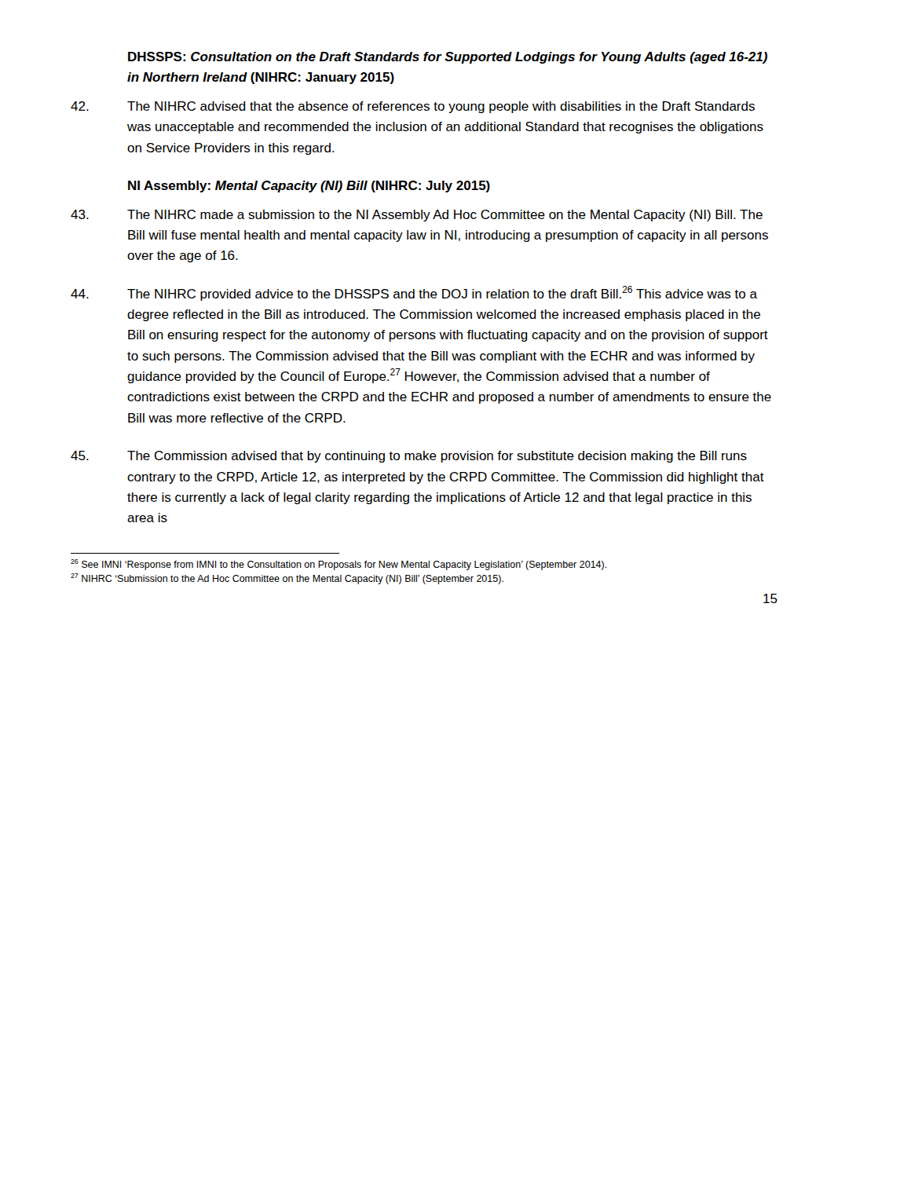DHSSPS: Consultation on the Draft Standards for Supported Lodgings for Young Adults (aged 16-21) in Northern Ireland (NIHRC: January 2015)
42.
The NIHRC advised that the absence of references to young people with disabilities in the Draft Standards was unacceptable and recommended the inclusion of an additional Standard that recognises the obligations on Service Providers in this regard.
NI Assembly: Mental Capacity (NI) Bill (NIHRC: July 2015)
43.
The NIHRC made a submission to the NI Assembly Ad Hoc Committee on the Mental Capacity (NI) Bill. The Bill will fuse mental health and mental capacity law in NI, introducing a presumption of capacity in all persons over the age of 16.
44.
The NIHRC provided advice to the DHSSPS and the DOJ in relation to the draft Bill.26 This advice was to a degree reflected in the Bill as introduced. The Commission welcomed the increased emphasis placed in the Bill on ensuring respect for the autonomy of persons with fluctuating capacity and on the provision of support to such persons. The Commission advised that the Bill was compliant with the ECHR and was informed by guidance provided by the Council of Europe.27 However, the Commission advised that a number of contradictions exist between the CRPD and the ECHR and proposed a number of amendments to ensure the Bill was more reflective of the CRPD.
45.
The Commission advised that by continuing to make provision for substitute decision making the Bill runs contrary to the CRPD, Article 12, as interpreted by the CRPD Committee. The Commission did highlight that there is currently a lack of legal clarity regarding the implications of Article 12 and that legal practice in this area is
26 See IMNI ‘Response from IMNI to the Consultation on Proposals for New Mental Capacity Legislation’ (September 2014).
27 NIHRC ‘Submission to the Ad Hoc Committee on the Mental Capacity (NI) Bill’ (September 2015).
15